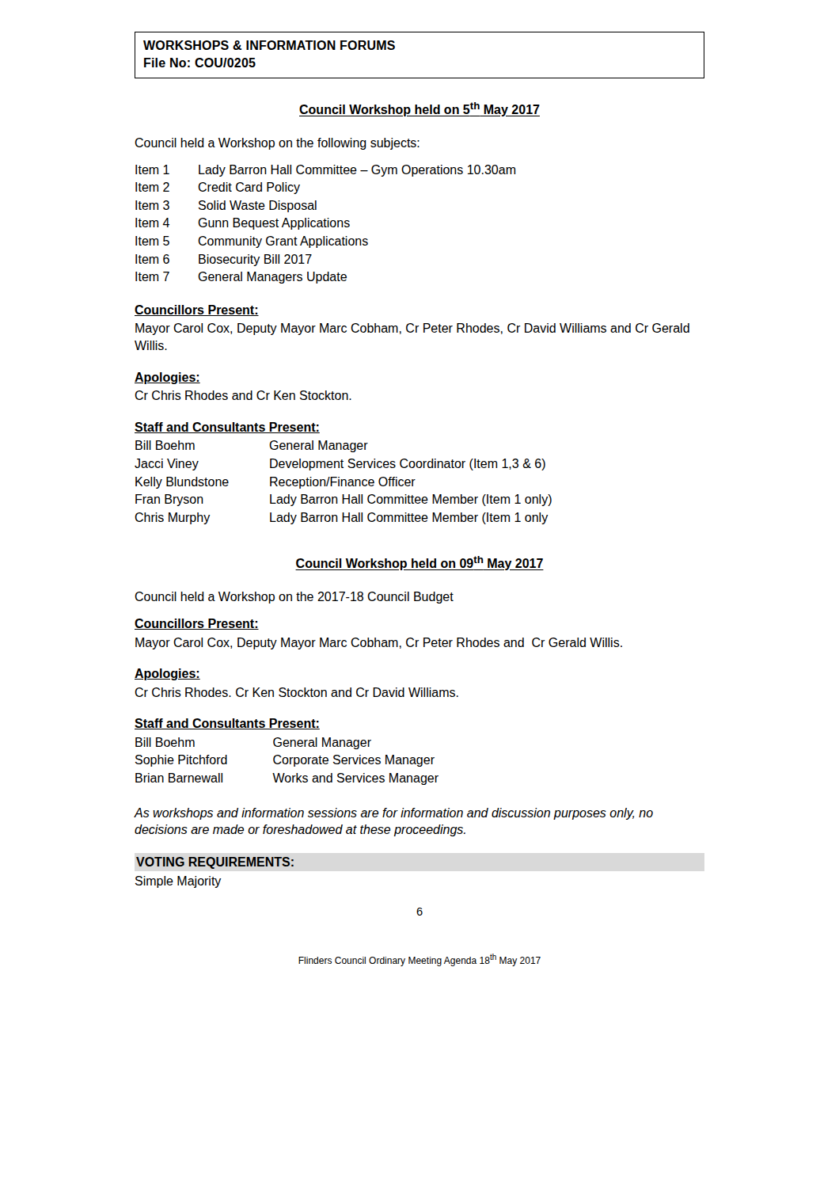WORKSHOPS & INFORMATION FORUMS
File No: COU/0205
Council Workshop held on 5th May 2017
Council held a Workshop on the following subjects:
Item 1 Lady Barron Hall Committee – Gym Operations 10.30am
Item 2 Credit Card Policy
Item 3 Solid Waste Disposal
Item 4 Gunn Bequest Applications
Item 5 Community Grant Applications
Item 6 Biosecurity Bill 2017
Item 7 General Managers Update
Councillors Present:
Mayor Carol Cox, Deputy Mayor Marc Cobham, Cr Peter Rhodes, Cr David Williams and Cr Gerald Willis.
Apologies:
Cr Chris Rhodes and Cr Ken Stockton.
Staff and Consultants Present:
Bill Boehm General Manager
Jacci Viney Development Services Coordinator (Item 1,3 & 6)
Kelly Blundstone Reception/Finance Officer
Fran Bryson Lady Barron Hall Committee Member (Item 1 only)
Chris Murphy Lady Barron Hall Committee Member (Item 1 only
Council Workshop held on 09th May 2017
Council held a Workshop on the 2017-18 Council Budget
Councillors Present:
Mayor Carol Cox, Deputy Mayor Marc Cobham, Cr Peter Rhodes and Cr Gerald Willis.
Apologies:
Cr Chris Rhodes. Cr Ken Stockton and Cr David Williams.
Staff and Consultants Present:
Bill Boehm General Manager
Sophie Pitchford Corporate Services Manager
Brian Barnewall Works and Services Manager
As workshops and information sessions are for information and discussion purposes only, no decisions are made or foreshadowed at these proceedings.
VOTING REQUIREMENTS:
Simple Majority
6
Flinders Council Ordinary Meeting Agenda 18th May 2017